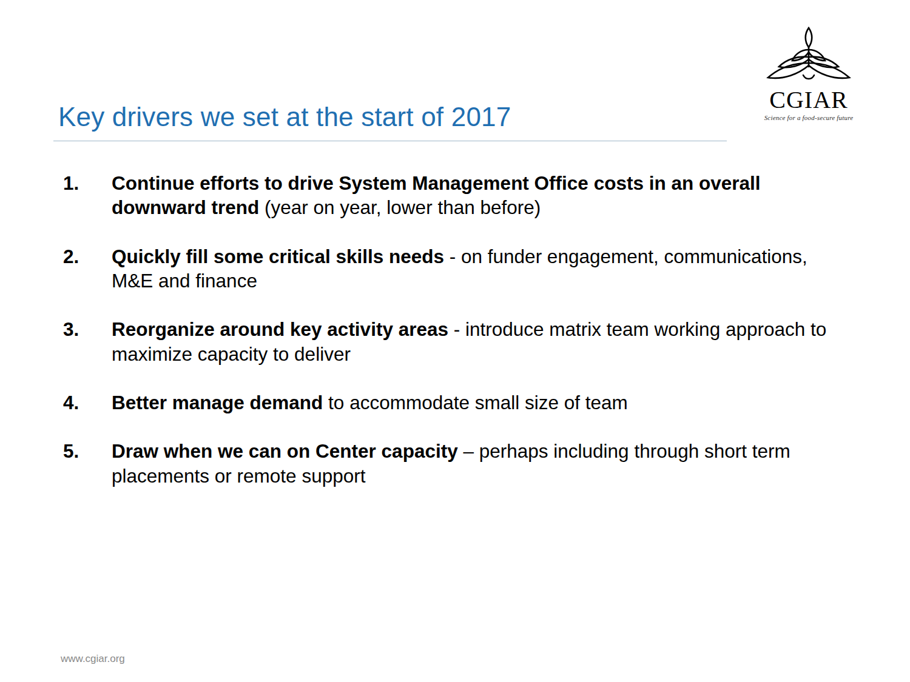CGIAR
Science for a food-secure future
Key drivers we set at the start of 2017
1. Continue efforts to drive System Management Office costs in an overall downward trend (year on year, lower than before)
2. Quickly fill some critical skills needs - on funder engagement, communications, M&E and finance
3. Reorganize around key activity areas - introduce matrix team working approach to maximize capacity to deliver
4. Better manage demand to accommodate small size of team
5. Draw when we can on Center capacity – perhaps including through short term placements or remote support
www.cgiar.org